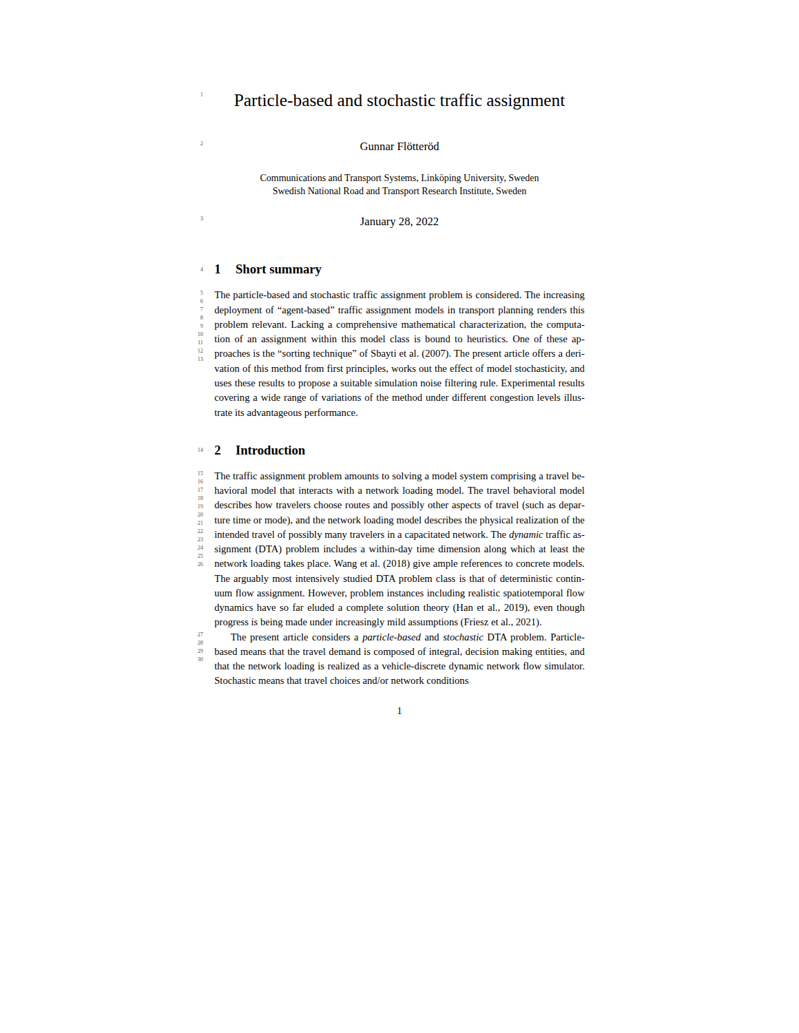1
Particle-based and stochastic traffic assignment
2
Gunnar Flötteröd
Communications and Transport Systems, Linköping University, Sweden
Swedish National Road and Transport Research Institute, Sweden
3
January 28, 2022
4
1 Short summary
5 6 7 8 9 10 11 12 13
The particle-based and stochastic traffic assignment problem is considered. The increasing deployment of “agent-based” traffic assignment models in transport planning renders this problem relevant. Lacking a comprehensive mathematical characterization, the computation of an assignment within this model class is bound to heuristics. One of these approaches is the “sorting technique” of Sbayti et al. (2007). The present article offers a derivation of this method from first principles, works out the effect of model stochasticity, and uses these results to propose a suitable simulation noise filtering rule. Experimental results covering a wide range of variations of the method under different congestion levels illustrate its advantageous performance.
14
2 Introduction
15 16 17 18 19 20 21 22 23 24 25 26
The traffic assignment problem amounts to solving a model system comprising a travel behavioral model that interacts with a network loading model. The travel behavioral model describes how travelers choose routes and possibly other aspects of travel (such as departure time or mode), and the network loading model describes the physical realization of the intended travel of possibly many travelers in a capacitated network. The dynamic traffic assignment (DTA) problem includes a within-day time dimension along which at least the network loading takes place. Wang et al. (2018) give ample references to concrete models. The arguably most intensively studied DTA problem class is that of deterministic continuum flow assignment. However, problem instances including realistic spatiotemporal flow dynamics have so far eluded a complete solution theory (Han et al., 2019), even though progress is being made under increasingly mild assumptions (Friesz et al., 2021).
27 28 29 30
The present article considers a particle-based and stochastic DTA problem. Particle-based means that the travel demand is composed of integral, decision making entities, and that the network loading is realized as a vehicle-discrete dynamic network flow simulator. Stochastic means that travel choices and/or network conditions
1